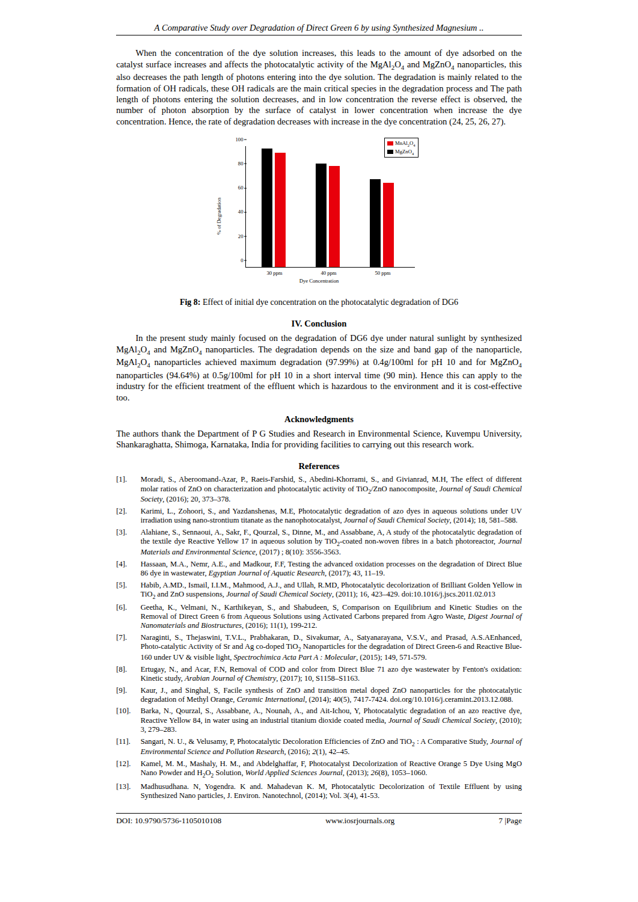A Comparative Study over Degradation of Direct Green 6 by using Synthesized Magnesium ..
When the concentration of the dye solution increases, this leads to the amount of dye adsorbed on the catalyst surface increases and affects the photocatalytic activity of the MgAl2O4 and MgZnO4 nanoparticles, this also decreases the path length of photons entering into the dye solution. The degradation is mainly related to the formation of OH radicals, these OH radicals are the main critical species in the degradation process and The path length of photons entering the solution decreases, and in low concentration the reverse effect is observed, the number of photon absorption by the surface of catalyst in lower concentration when increase the dye concentration. Hence, the rate of degradation decreases with increase in the dye concentration (24, 25, 26, 27).
MnAl2O4
MgZnO4
% of Degradation
100
80
60
40
20
0
30 ppm
40 ppm
50 ppm
Dye Concentration
Fig 8: Effect of initial dye concentration on the photocatalytic degradation of DG6
IV. Conclusion
In the present study mainly focused on the degradation of DG6 dye under natural sunlight by synthesized MgAl2O4 and MgZnO4 nanoparticles. The degradation depends on the size and band gap of the nanoparticle, MgAl2O4 nanoparticles achieved maximum degradation (97.99%) at 0.4g/100ml for pH 10 and for MgZnO4 nanoparticles (94.64%) at 0.5g/100ml for pH 10 in a short interval time (90 min). Hence this can apply to the industry for the efficient treatment of the effluent which is hazardous to the environment and it is cost-effective too.
Acknowledgments
The authors thank the Department of P G Studies and Research in Environmental Science, Kuvempu University, Shankaraghatta, Shimoga, Karnataka, India for providing facilities to carrying out this research work.
References
Moradi, S., Aberoomand-Azar, P., Raeis-Farshid, S., Abedini-Khorrami, S., and Givianrad, M.H, The effect of different molar ratios of ZnO on characterization and photocatalytic activity of TiO2/ZnO nanocomposite, Journal of Saudi Chemical Society, (2016); 20, 373–378.
Karimi, L., Zohoori, S., and Yazdanshenas, M.E, Photocatalytic degradation of azo dyes in aqueous solutions under UV irradiation using nano-strontium titanate as the nanophotocatalyst, Journal of Saudi Chemical Society, (2014); 18, 581–588.
Alahiane, S., Sennaoui, A., Sakr, F., Qourzal, S., Dinne, M., and Assabbane, A, A study of the photocatalytic degradation of the textile dye Reactive Yellow 17 in aqueous solution by TiO2-coated non-woven fibres in a batch photoreactor, Journal Materials and Environmental Science, (2017) ; 8(10): 3556-3563.
Hassaan, M.A., Nemr, A.E., and Madkour, F.F, Testing the advanced oxidation processes on the degradation of Direct Blue 86 dye in wastewater, Egyptian Journal of Aquatic Research, (2017); 43, 11–19.
Habib, A.MD., Ismail, I.I.M., Mahmood, A.J., and Ullah, R.MD, Photocatalytic decolorization of Brilliant Golden Yellow in TiO2 and ZnO suspensions, Journal of Saudi Chemical Society, (2011); 16, 423–429. doi:10.1016/j.jscs.2011.02.013
Geetha, K., Velmani, N., Karthikeyan, S., and Shabudeen, S, Comparison on Equilibrium and Kinetic Studies on the Removal of Direct Green 6 from Aqueous Solutions using Activated Carbons prepared from Agro Waste, Digest Journal of Nanomaterials and Biostructures, (2016); 11(1), 199-212.
Naraginti, S., Thejaswini, T.V.L., Prabhakaran, D., Sivakumar, A., Satyanarayana, V.S.V., and Prasad, A.S.AEnhanced, Photo-catalytic Activity of Sr and Ag co-doped TiO2 Nanoparticles for the degradation of Direct Green-6 and Reactive Blue-160 under UV & visible light, Spectrochimica Acta Part A : Molecular, (2015); 149, 571-579.
Ertugay, N., and Acar, F.N, Removal of COD and color from Direct Blue 71 azo dye wastewater by Fenton's oxidation: Kinetic study, Arabian Journal of Chemistry, (2017); 10, S1158–S1163.
Kaur, J., and Singhal, S, Facile synthesis of ZnO and transition metal doped ZnO nanoparticles for the photocatalytic degradation of Methyl Orange, Ceramic International, (2014); 40(5), 7417-7424. doi.org/10.1016/j.ceramint.2013.12.088.
Barka, N., Qourzal, S., Assabbane, A., Nounah, A., and Ait-Ichou, Y, Photocatalytic degradation of an azo reactive dye, Reactive Yellow 84, in water using an industrial titanium dioxide coated media, Journal of Saudi Chemical Society, (2010); 3, 279–283.
Sangari, N. U., & Velusamy, P, Photocatalytic Decoloration Efficiencies of ZnO and TiO2 : A Comparative Study, Journal of Environmental Science and Pollution Research, (2016); 2(1), 42–45.
Kamel, M. M., Mashaly, H. M., and Abdelghaffar, F, Photocatalyst Decolorization of Reactive Orange 5 Dye Using MgO Nano Powder and H2O2 Solution, World Applied Sciences Journal, (2013); 26(8), 1053–1060.
Madhusudhana. N, Yogendra. K and. Mahadevan K. M, Photocatalytic Decolorization of Textile Effluent by using Synthesized Nano particles, J. Environ. Nanotechnol, (2014); Vol. 3(4), 41-53.
DOI: 10.9790/5736-1105010108 www.iosrjournals.org 7 |Page